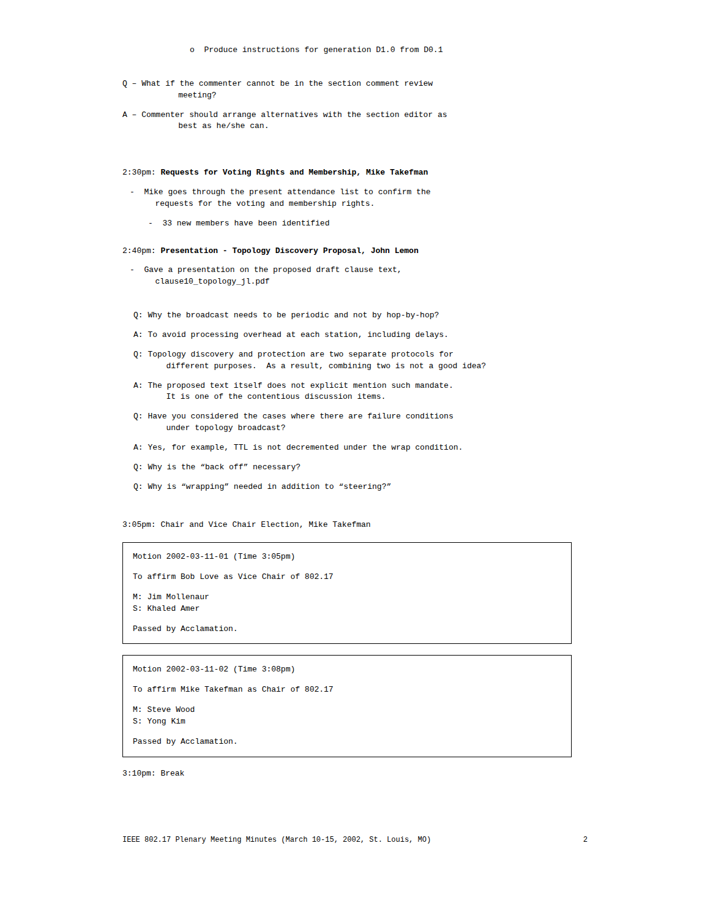o Produce instructions for generation D1.0 from D0.1
Q – What if the commenter cannot be in the section comment review
meeting?
A – Commenter should arrange alternatives with the section editor as
best as he/she can.
2:30pm: Requests for Voting Rights and Membership, Mike Takefman
- Mike goes through the present attendance list to confirm the
requests for the voting and membership rights.
- 33 new members have been identified
2:40pm: Presentation - Topology Discovery Proposal, John Lemon
- Gave a presentation on the proposed draft clause text,
clause10_topology_jl.pdf
Q: Why the broadcast needs to be periodic and not by hop-by-hop?
A: To avoid processing overhead at each station, including delays.
Q: Topology discovery and protection are two separate protocols for
different purposes. As a result, combining two is not a good idea?
A: The proposed text itself does not explicit mention such mandate.
It is one of the contentious discussion items.
Q: Have you considered the cases where there are failure conditions
under topology broadcast?
A: Yes, for example, TTL is not decremented under the wrap condition.
Q: Why is the “back off” necessary?
Q: Why is “wrapping” needed in addition to “steering?”
3:05pm: Chair and Vice Chair Election, Mike Takefman
Motion 2002-03-11-01 (Time 3:05pm)
To affirm Bob Love as Vice Chair of 802.17
M: Jim Mollenaur
S: Khaled Amer
Passed by Acclamation.
Motion 2002-03-11-02 (Time 3:08pm)
To affirm Mike Takefman as Chair of 802.17
M: Steve Wood
S: Yong Kim
Passed by Acclamation.
3:10pm: Break
IEEE 802.17 Plenary Meeting Minutes (March 10-15, 2002, St. Louis, MO)
2